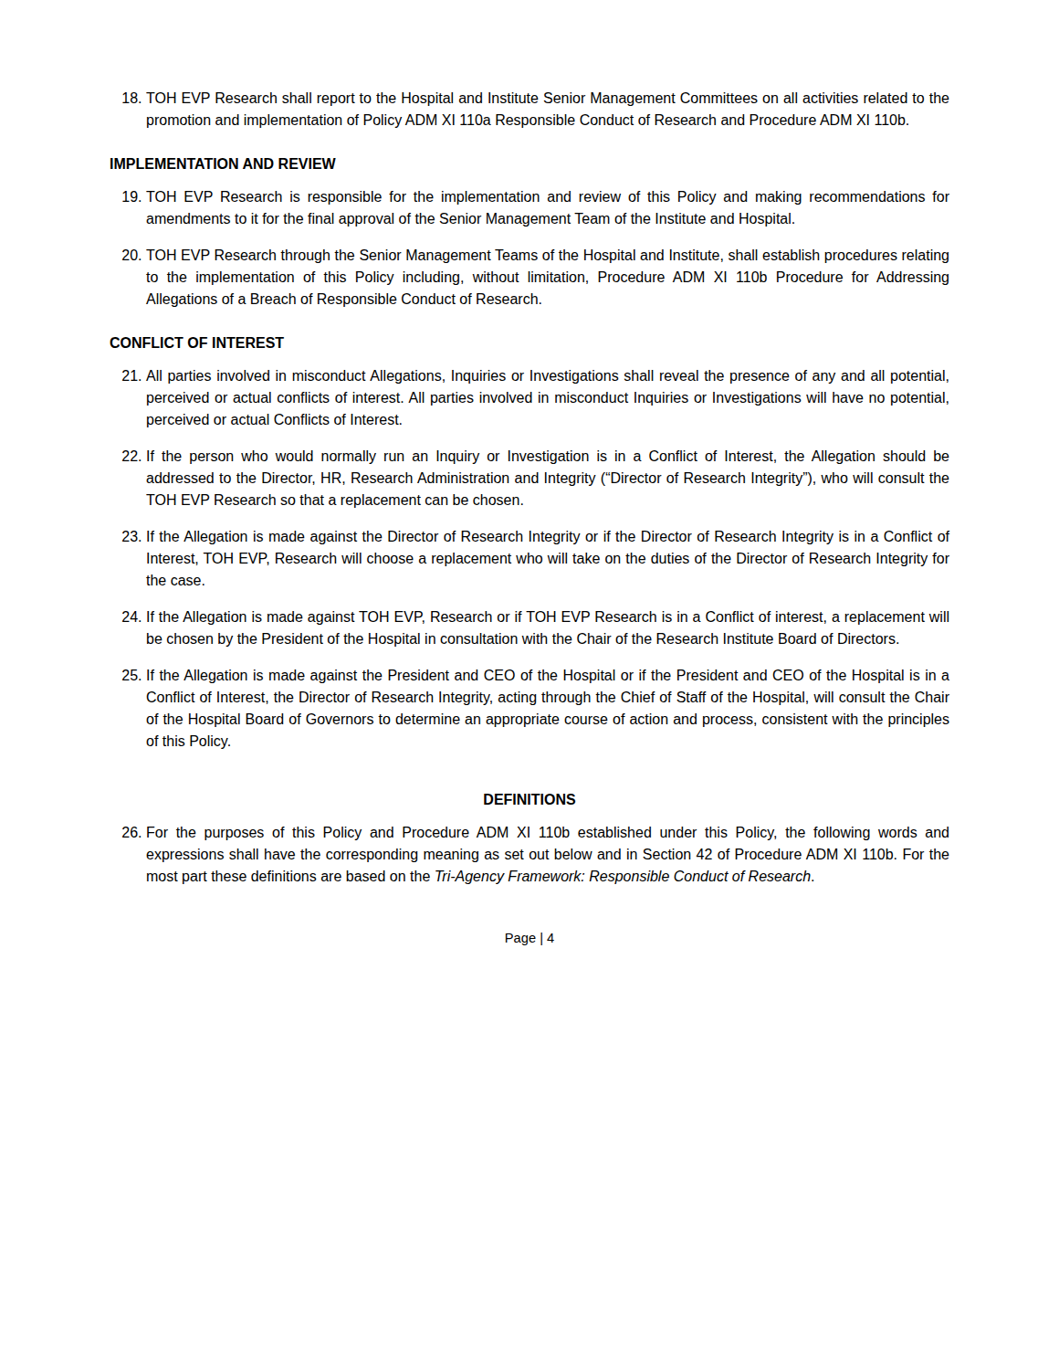TOH EVP Research shall report to the Hospital and Institute Senior Management Committees on all activities related to the promotion and implementation of Policy ADM XI 110a Responsible Conduct of Research and Procedure ADM XI 110b.
Implementation and Review
TOH EVP Research is responsible for the implementation and review of this Policy and making recommendations for amendments to it for the final approval of the Senior Management Team of the Institute and Hospital.
TOH EVP Research through the Senior Management Teams of the Hospital and Institute, shall establish procedures relating to the implementation of this Policy including, without limitation, Procedure ADM XI 110b Procedure for Addressing Allegations of a Breach of Responsible Conduct of Research.
Conflict of Interest
All parties involved in misconduct Allegations, Inquiries or Investigations shall reveal the presence of any and all potential, perceived or actual conflicts of interest. All parties involved in misconduct Inquiries or Investigations will have no potential, perceived or actual Conflicts of Interest.
If the person who would normally run an Inquiry or Investigation is in a Conflict of Interest, the Allegation should be addressed to the Director, HR, Research Administration and Integrity (“Director of Research Integrity”), who will consult the TOH EVP Research so that a replacement can be chosen.
If the Allegation is made against the Director of Research Integrity or if the Director of Research Integrity is in a Conflict of Interest, TOH EVP, Research will choose a replacement who will take on the duties of the Director of Research Integrity for the case.
If the Allegation is made against TOH EVP, Research or if TOH EVP Research is in a Conflict of interest, a replacement will be chosen by the President of the Hospital in consultation with the Chair of the Research Institute Board of Directors.
If the Allegation is made against the President and CEO of the Hospital or if the President and CEO of the Hospital is in a Conflict of Interest, the Director of Research Integrity, acting through the Chief of Staff of the Hospital, will consult the Chair of the Hospital Board of Governors to determine an appropriate course of action and process, consistent with the principles of this Policy.
Definitions
For the purposes of this Policy and Procedure ADM XI 110b established under this Policy, the following words and expressions shall have the corresponding meaning as set out below and in Section 42 of Procedure ADM XI 110b. For the most part these definitions are based on the Tri-Agency Framework: Responsible Conduct of Research.
Page | 4